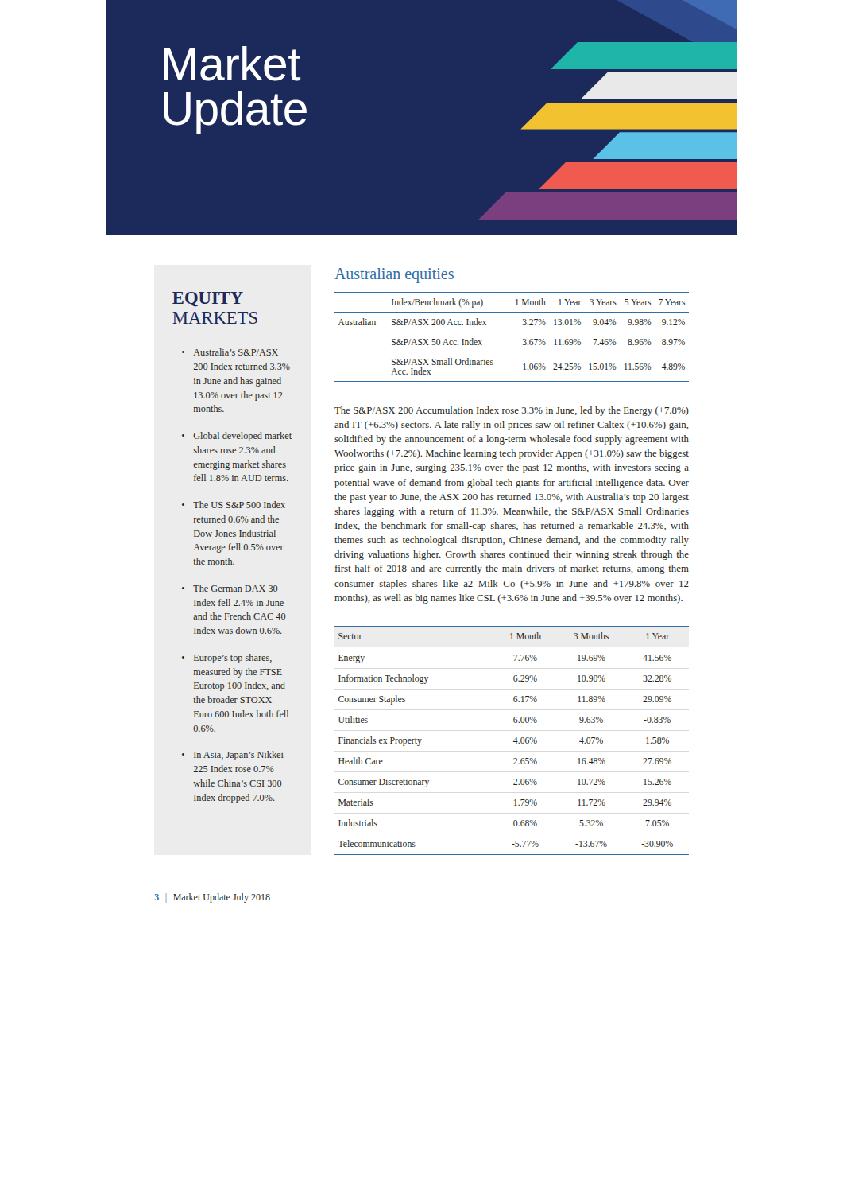Market
Update
EQUITY
MARKETS
Australia’s S&P/ASX 200 Index returned 3.3% in June and has gained 13.0% over the past 12 months.
Global developed market shares rose 2.3% and emerging market shares fell 1.8% in AUD terms.
The US S&P 500 Index returned 0.6% and the Dow Jones Industrial Average fell 0.5% over the month.
The German DAX 30 Index fell 2.4% in June and the French CAC 40 Index was down 0.6%.
Europe’s top shares, measured by the FTSE Eurotop 100 Index, and the broader STOXX Euro 600 Index both fell 0.6%.
In Asia, Japan’s Nikkei 225 Index rose 0.7% while China’s CSI 300 Index dropped 7.0%.
Australian equities
| | Index/Benchmark (% pa) | 1 Month | 1 Year | 3 Years | 5 Years | 7 Years |
| --- | --- | --- | --- | --- | --- | --- |
| Australian | S&P/ASX 200 Acc. Index | 3.27% | 13.01% | 9.04% | 9.98% | 9.12% |
| | S&P/ASX 50 Acc. Index | 3.67% | 11.69% | 7.46% | 8.96% | 8.97% |
| | S&P/ASX Small Ordinaries Acc. Index | 1.06% | 24.25% | 15.01% | 11.56% | 4.89% |
The S&P/ASX 200 Accumulation Index rose 3.3% in June, led by the Energy (+7.8%) and IT (+6.3%) sectors. A late rally in oil prices saw oil refiner Caltex (+10.6%) gain, solidified by the announcement of a long-term wholesale food supply agreement with Woolworths (+7.2%). Machine learning tech provider Appen (+31.0%) saw the biggest price gain in June, surging 235.1% over the past 12 months, with investors seeing a potential wave of demand from global tech giants for artificial intelligence data. Over the past year to June, the ASX 200 has returned 13.0%, with Australia’s top 20 largest shares lagging with a return of 11.3%. Meanwhile, the S&P/ASX Small Ordinaries Index, the benchmark for small-cap shares, has returned a remarkable 24.3%, with themes such as technological disruption, Chinese demand, and the commodity rally driving valuations higher. Growth shares continued their winning streak through the first half of 2018 and are currently the main drivers of market returns, among them consumer staples shares like a2 Milk Co (+5.9% in June and +179.8% over 12 months), as well as big names like CSL (+3.6% in June and +39.5% over 12 months).
| Sector | 1 Month | 3 Months | 1 Year |
| --- | --- | --- | --- |
| Energy | 7.76% | 19.69% | 41.56% |
| Information Technology | 6.29% | 10.90% | 32.28% |
| Consumer Staples | 6.17% | 11.89% | 29.09% |
| Utilities | 6.00% | 9.63% | -0.83% |
| Financials ex Property | 4.06% | 4.07% | 1.58% |
| Health Care | 2.65% | 16.48% | 27.69% |
| Consumer Discretionary | 2.06% | 10.72% | 15.26% |
| Materials | 1.79% | 11.72% | 29.94% |
| Industrials | 0.68% | 5.32% | 7.05% |
| Telecommunications | -5.77% | -13.67% | -30.90% |
3|Market Update July 2018